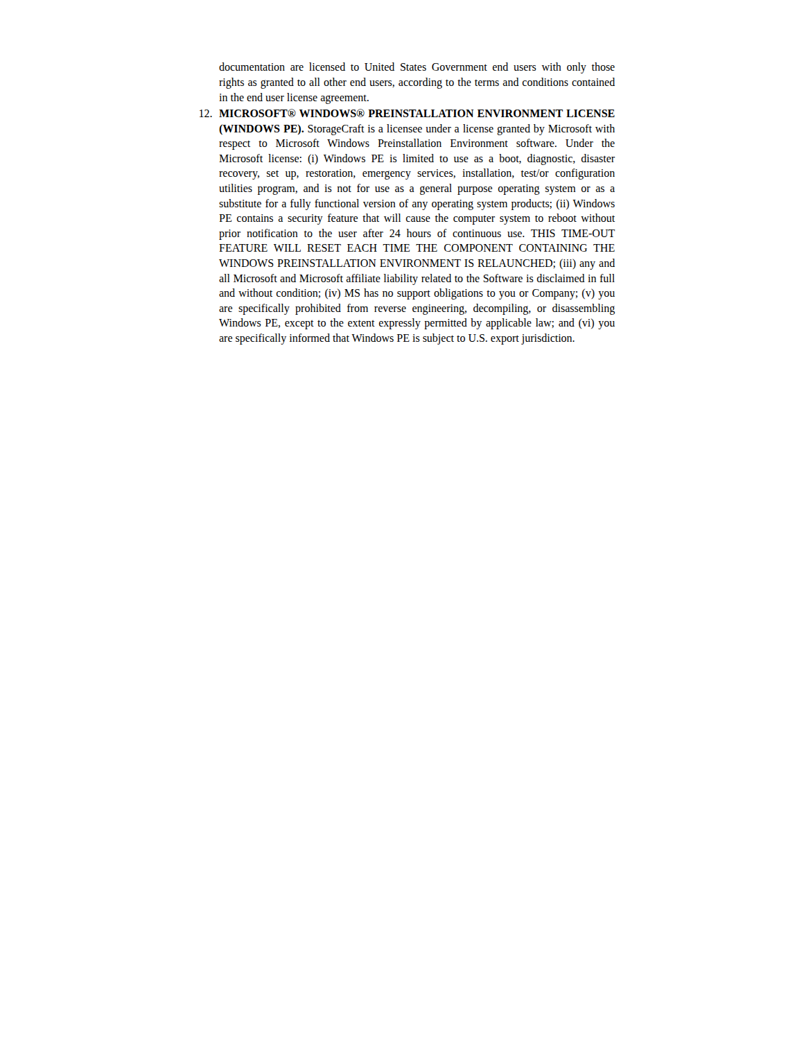documentation are licensed to United States Government end users with only those rights as granted to all other end users, according to the terms and conditions contained in the end user license agreement.
12. MICROSOFT® WINDOWS® PREINSTALLATION ENVIRONMENT LICENSE (WINDOWS PE). StorageCraft is a licensee under a license granted by Microsoft with respect to Microsoft Windows Preinstallation Environment software. Under the Microsoft license: (i) Windows PE is limited to use as a boot, diagnostic, disaster recovery, set up, restoration, emergency services, installation, test/or configuration utilities program, and is not for use as a general purpose operating system or as a substitute for a fully functional version of any operating system products; (ii) Windows PE contains a security feature that will cause the computer system to reboot without prior notification to the user after 24 hours of continuous use. THIS TIME-OUT FEATURE WILL RESET EACH TIME THE COMPONENT CONTAINING THE WINDOWS PREINSTALLATION ENVIRONMENT IS RELAUNCHED; (iii) any and all Microsoft and Microsoft affiliate liability related to the Software is disclaimed in full and without condition; (iv) MS has no support obligations to you or Company; (v) you are specifically prohibited from reverse engineering, decompiling, or disassembling Windows PE, except to the extent expressly permitted by applicable law; and (vi) you are specifically informed that Windows PE is subject to U.S. export jurisdiction.